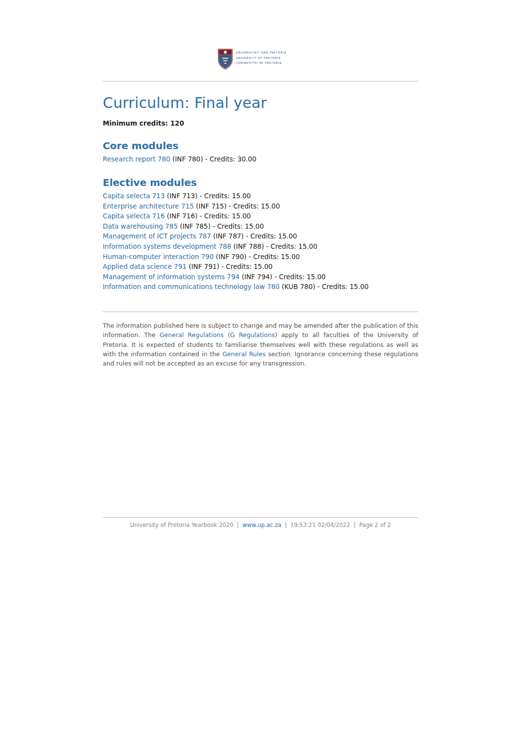UNIVERSITEIT VAN PRETORIA UNIVERSITY OF PRETORIA YUNIBESITHI YA PRETORIA
Curriculum: Final year
Minimum credits: 120
Core modules
Research report 780 (INF 780) - Credits: 30.00
Elective modules
Capita selecta 713 (INF 713) - Credits: 15.00
Enterprise architecture 715 (INF 715) - Credits: 15.00
Capita selecta 716 (INF 716) - Credits: 15.00
Data warehousing 785 (INF 785) - Credits: 15.00
Management of ICT projects 787 (INF 787) - Credits: 15.00
Information systems development 788 (INF 788) - Credits: 15.00
Human-computer interaction 790 (INF 790) - Credits: 15.00
Applied data science 791 (INF 791) - Credits: 15.00
Management of information systems 794 (INF 794) - Credits: 15.00
Information and communications technology law 780 (KUB 780) - Credits: 15.00
The information published here is subject to change and may be amended after the publication of this information. The General Regulations (G Regulations) apply to all faculties of the University of Pretoria. It is expected of students to familiarise themselves well with these regulations as well as with the information contained in the General Rules section. Ignorance concerning these regulations and rules will not be accepted as an excuse for any transgression.
University of Pretoria Yearbook 2020 | www.up.ac.za | 19:53:21 02/04/2022 | Page 2 of 2